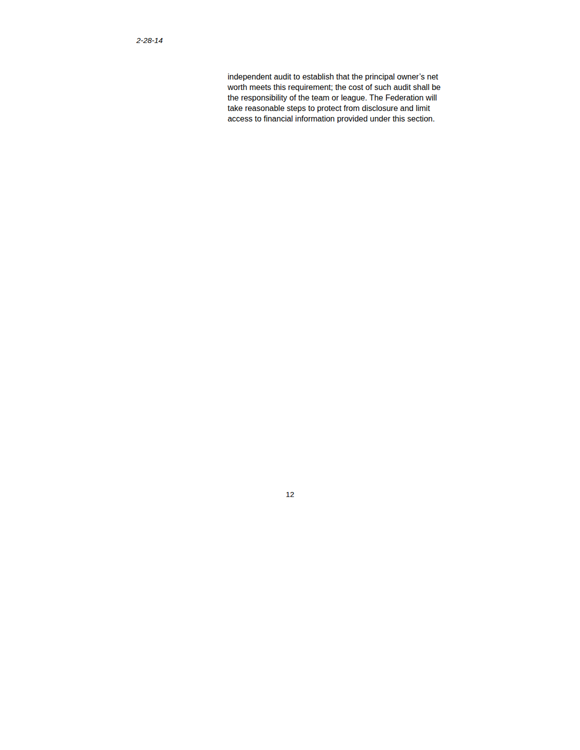2-28-14
independent audit to establish that the principal owner’s net worth meets this requirement; the cost of such audit shall be the responsibility of the team or league. The Federation will take reasonable steps to protect from disclosure and limit access to financial information provided under this section.
12